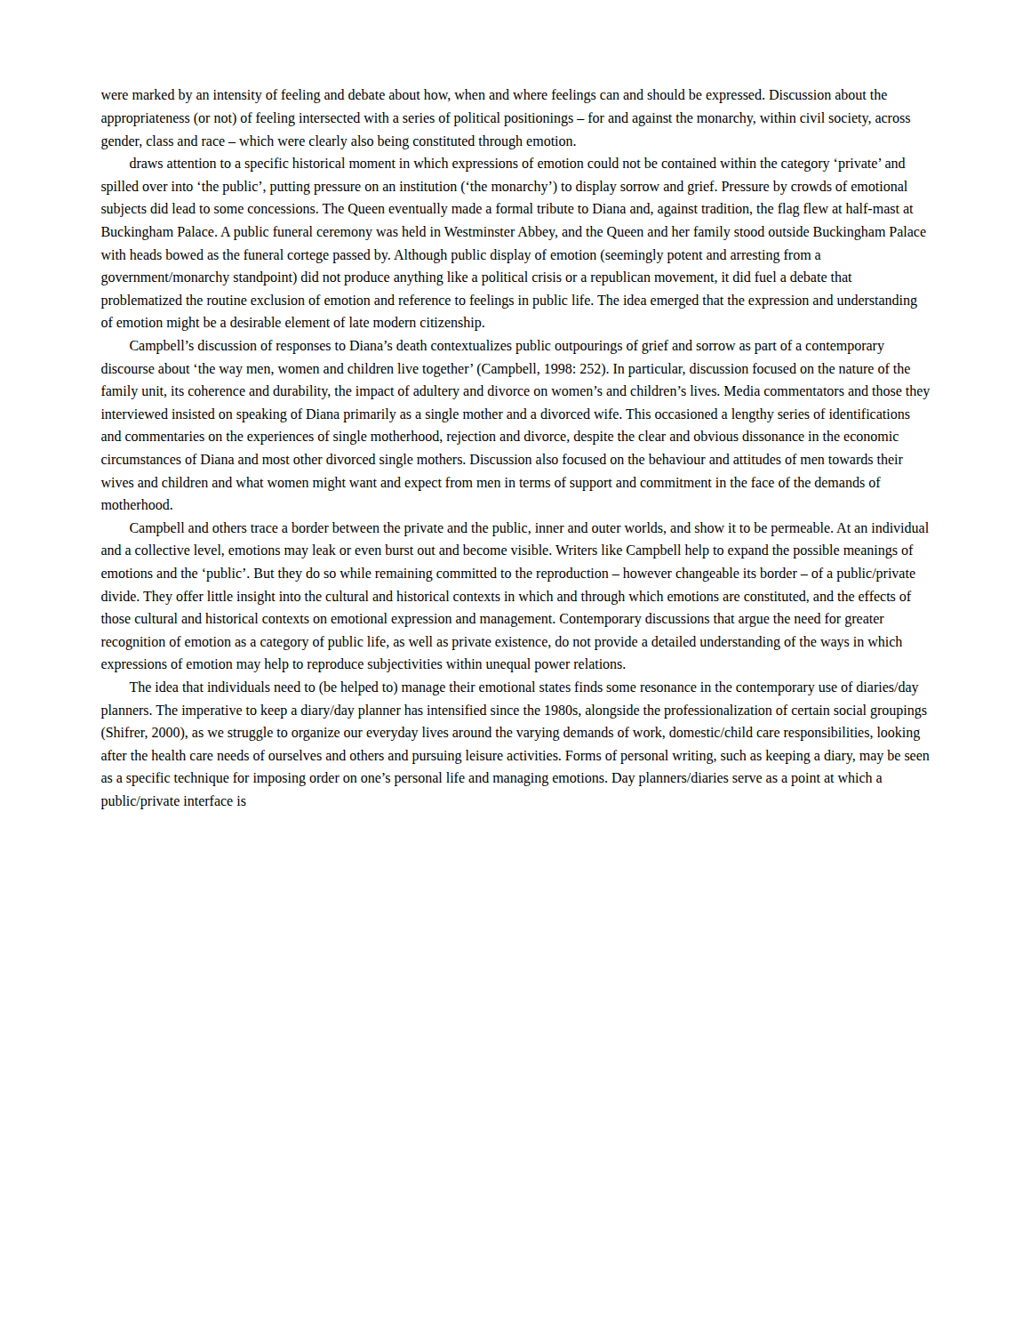were marked by an intensity of feeling and debate about how, when and where feelings can and should be expressed. Discussion about the appropriateness (or not) of feeling intersected with a series of political positionings – for and against the monarchy, within civil society, across gender, class and race – which were clearly also being constituted through emotion.
draws attention to a specific historical moment in which expressions of emotion could not be contained within the category ‘private’ and spilled over into ‘the public’, putting pressure on an institution (‘the monarchy’) to display sorrow and grief. Pressure by crowds of emotional subjects did lead to some concessions. The Queen eventually made a formal tribute to Diana and, against tradition, the flag flew at half-mast at Buckingham Palace. A public funeral ceremony was held in Westminster Abbey, and the Queen and her family stood outside Buckingham Palace with heads bowed as the funeral cortege passed by. Although public display of emotion (seemingly potent and arresting from a government/monarchy standpoint) did not produce anything like a political crisis or a republican movement, it did fuel a debate that problematized the routine exclusion of emotion and reference to feelings in public life. The idea emerged that the expression and understanding of emotion might be a desirable element of late modern citizenship.
Campbell’s discussion of responses to Diana’s death contextualizes public outpourings of grief and sorrow as part of a contemporary discourse about ‘the way men, women and children live together’ (Campbell, 1998: 252). In particular, discussion focused on the nature of the family unit, its coherence and durability, the impact of adultery and divorce on women’s and children’s lives. Media commentators and those they interviewed insisted on speaking of Diana primarily as a single mother and a divorced wife. This occasioned a lengthy series of identifications and commentaries on the experiences of single motherhood, rejection and divorce, despite the clear and obvious dissonance in the economic circumstances of Diana and most other divorced single mothers. Discussion also focused on the behaviour and attitudes of men towards their wives and children and what women might want and expect from men in terms of support and commitment in the face of the demands of motherhood.
Campbell and others trace a border between the private and the public, inner and outer worlds, and show it to be permeable. At an individual and a collective level, emotions may leak or even burst out and become visible. Writers like Campbell help to expand the possible meanings of emotions and the ‘public’. But they do so while remaining committed to the reproduction – however changeable its border – of a public/private divide. They offer little insight into the cultural and historical contexts in which and through which emotions are constituted, and the effects of those cultural and historical contexts on emotional expression and management. Contemporary discussions that argue the need for greater recognition of emotion as a category of public life, as well as private existence, do not provide a detailed understanding of the ways in which expressions of emotion may help to reproduce subjectivities within unequal power relations.
The idea that individuals need to (be helped to) manage their emotional states finds some resonance in the contemporary use of diaries/day planners. The imperative to keep a diary/day planner has intensified since the 1980s, alongside the professionalization of certain social groupings (Shifrer, 2000), as we struggle to organize our everyday lives around the varying demands of work, domestic/child care responsibilities, looking after the health care needs of ourselves and others and pursuing leisure activities. Forms of personal writing, such as keeping a diary, may be seen as a specific technique for imposing order on one’s personal life and managing emotions. Day planners/diaries serve as a point at which a public/private interface is